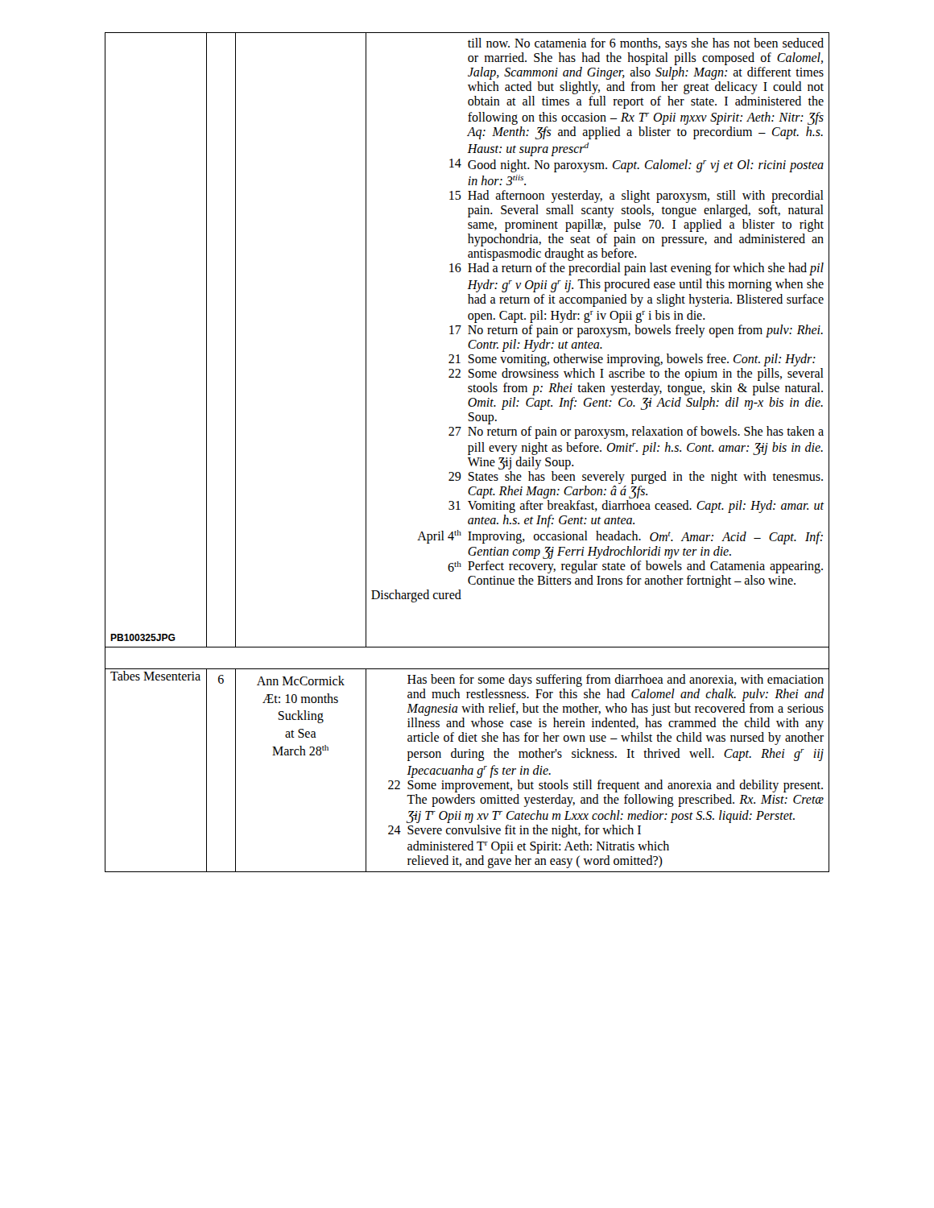| PB100325JPG | | | / / till now. No catamenia for 6 months, says she has not been seduced or married. She has had the hospital pills composed of Calomel, Jalap, Scammoni and Ginger, also Sulph: Magn: at different times which acted but slightly, and from her great delicacy I could not obtain at all times a full report of her state. I administered the following on this occasion – Rx T r Opii ɱxxv Spirit: Aeth: Nitr: Ʒfs Aq: Menth: Ʒ̵fs and applied a blister to precordium – Capt. h.s. Haust: ut supra prescr d / / 14 / Good night. No paroxysm. Capt. Calomel: g r vj et Ol: ricini postea in hor: 3 tiis . / / 15 / Had afternoon yesterday, a slight paroxysm, still with precordial pain. Several small scanty stools, tongue enlarged, soft, natural same, prominent papillæ, pulse 70. I applied a blister to right hypochondria, the seat of pain on pressure, and administered an antispasmodic draught as before. / / 16 / Had a return of the precordial pain last evening for which she had pil Hydr: g r v Opii g r ij. This procured ease until this morning when she had a return of it accompanied by a slight hysteria. Blistered surface open. Capt. pil: Hydr: g r iv Opii g r i bis in die. / / 17 / No return of pain or paroxysm, bowels freely open from pulv: Rhei. Contr. pil: Hydr: ut antea. / / 21 / Some vomiting, otherwise improving, bowels free. Cont. pil: Hydr: / / 22 / Some drowsiness which I ascribe to the opium in the pills, several stools from p: Rhei taken yesterday, tongue, skin & pulse natural. Omit. pil: Capt. Inf: Gent: Co. Ʒ̵i Acid Sulph: dil ɱ-x bis in die. Soup. / / 27 / No return of pain or paroxysm, relaxation of bowels. She has taken a pill every night as before. Omit r . pil: h.s. Cont. amar: Ʒ̵ij bis in die. Wine Ʒ̵ij daily Soup. / / 29 / States she has been severely purged in the night with tenesmus. Capt. Rhei Magn: Carbon: â á Ʒfs. / / 31 / Vomiting after breakfast, diarrhoea ceased. Capt. pil: Hyd: amar. ut antea. h.s. et Inf: Gent: ut antea. / / April 4 th / Improving, occasional headach. Om t . Amar: Acid – Capt. Inf: Gentian comp Ʒ̵j Ferri Hydrochloridi ɱv ter in die. / / 6 th / Perfect recovery, regular state of bowels and Catamenia appearing. Continue the Bitters and Irons for another fortnight – also wine. / / Discharged cured / / |
| Tabes Mesenteria | 6 | Ann McCormick Æt: 10 months Suckling at Sea March 28 th | / / Has been for some days suffering from diarrhoea and anorexia, with emaciation and much restlessness. For this she had Calomel and chalk. pulv: Rhei and Magnesia with relief, but the mother, who has just but recovered from a serious illness and whose case is herein indented, has crammed the child with any article of diet she has for her own use – whilst the child was nursed by another person during the mother's sickness. It thrived well. Capt. Rhei g r iij Ipecacuanha g r fs ter in die. / / 22 / Some improvement, but stools still frequent and anorexia and debility present. The powders omitted yesterday, and the following prescribed. Rx. Mist: Cretæ Ʒ̵ij T r Opii ɱ xv T r Catechu m Lxxx cochl: medior: post S.S. liquid: Perstet. / / 24 / Severe convulsive fit in the night, for which I administered T r Opii et Spirit: Aeth: Nitratis which relieved it, and gave her an easy ( word omitted?) / |